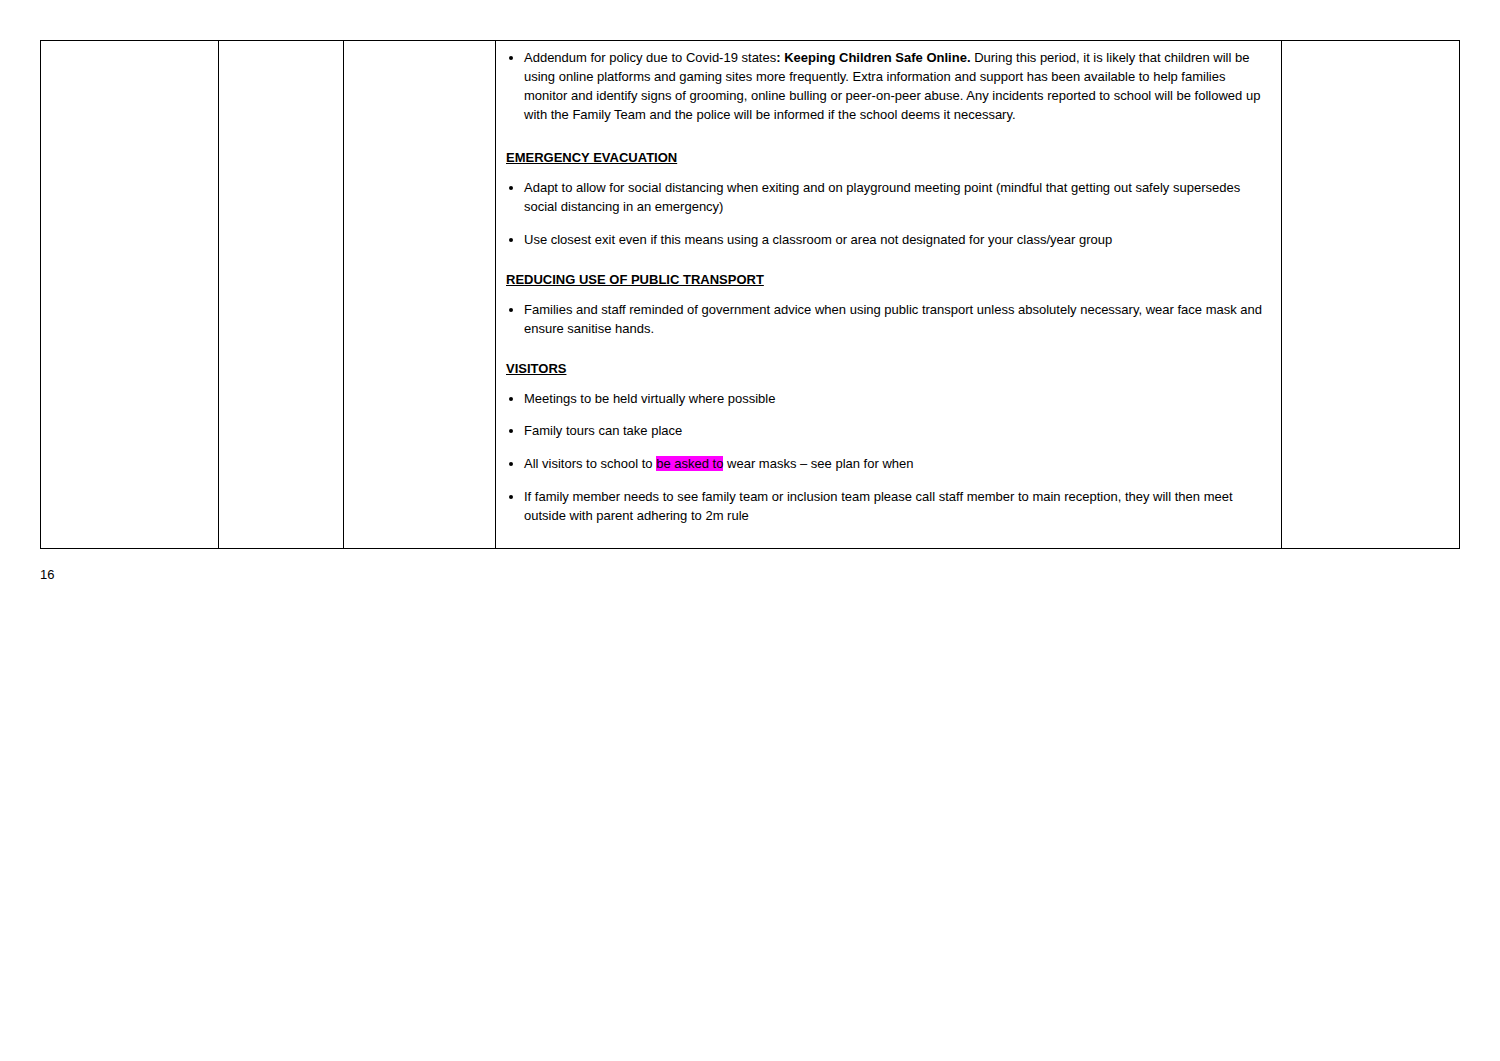| | | | Addendum for policy due to Covid-19 states : Keeping Children Safe Online. During this period, it is likely that children will be using online platforms and gaming sites more frequently. Extra information and support has been available to help families monitor and identify signs of grooming, online bulling or peer-on-peer abuse. Any incidents reported to school will be followed up with the Family Team and the police will be informed if the school deems it necessary. EMERGENCY EVACUATION Adapt to allow for social distancing when exiting and on playground meeting point (mindful that getting out safely supersedes social distancing in an emergency) Use closest exit even if this means using a classroom or area not designated for your class/year group REDUCING USE OF PUBLIC TRANSPORT Families and staff reminded of government advice when using public transport unless absolutely necessary, wear face mask and ensure sanitise hands. VISITORS Meetings to be held virtually where possible Family tours can take place All visitors to school to be asked to wear masks – see plan for when If family member needs to see family team or inclusion team please call staff member to main reception, they will then meet outside with parent adhering to 2m rule | |
16